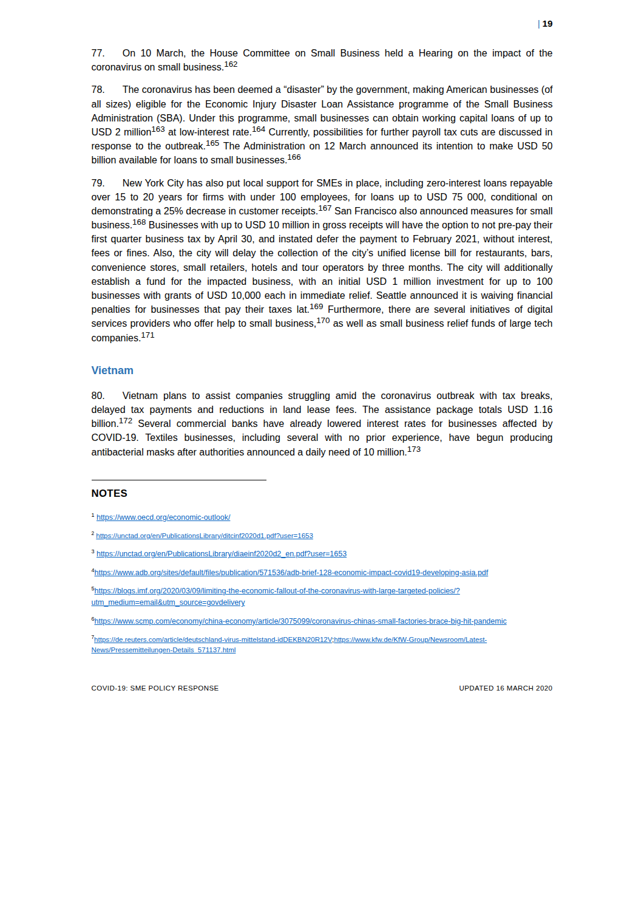|19
77. On 10 March, the House Committee on Small Business held a Hearing on the impact of the coronavirus on small business.162
78. The coronavirus has been deemed a “disaster” by the government, making American businesses (of all sizes) eligible for the Economic Injury Disaster Loan Assistance programme of the Small Business Administration (SBA). Under this programme, small businesses can obtain working capital loans of up to USD 2 million163 at low-interest rate.164 Currently, possibilities for further payroll tax cuts are discussed in response to the outbreak.165 The Administration on 12 March announced its intention to make USD 50 billion available for loans to small businesses.166
79. New York City has also put local support for SMEs in place, including zero-interest loans repayable over 15 to 20 years for firms with under 100 employees, for loans up to USD 75 000, conditional on demonstrating a 25% decrease in customer receipts.167 San Francisco also announced measures for small business.168 Businesses with up to USD 10 million in gross receipts will have the option to not pre-pay their first quarter business tax by April 30, and instated defer the payment to February 2021, without interest, fees or fines. Also, the city will delay the collection of the city’s unified license bill for restaurants, bars, convenience stores, small retailers, hotels and tour operators by three months. The city will additionally establish a fund for the impacted business, with an initial USD 1 million investment for up to 100 businesses with grants of USD 10,000 each in immediate relief. Seattle announced it is waiving financial penalties for businesses that pay their taxes lat.169 Furthermore, there are several initiatives of digital services providers who offer help to small business,170 as well as small business relief funds of large tech companies.171
Vietnam
80. Vietnam plans to assist companies struggling amid the coronavirus outbreak with tax breaks, delayed tax payments and reductions in land lease fees. The assistance package totals USD 1.16 billion.172 Several commercial banks have already lowered interest rates for businesses affected by COVID-19. Textiles businesses, including several with no prior experience, have begun producing antibacterial masks after authorities announced a daily need of 10 million.173
NOTES
1 https://www.oecd.org/economic-outlook/
2 https://unctad.org/en/PublicationsLibrary/ditcinf2020d1.pdf?user=1653
3 https://unctad.org/en/PublicationsLibrary/diaeinf2020d2_en.pdf?user=1653
4https://www.adb.org/sites/default/files/publication/571536/adb-brief-128-economic-impact-covid19-developing-asia.pdf
5https://blogs.imf.org/2020/03/09/limiting-the-economic-fallout-of-the-coronavirus-with-large-targeted-policies/?utm_medium=email&utm_source=govdelivery
6https://www.scmp.com/economy/china-economy/article/3075099/coronavirus-chinas-small-factories-brace-big-hit-pandemic
7https://de.reuters.com/article/deutschland-virus-mittelstand-idDEKBN20R12V;https://www.kfw.de/KfW-Group/Newsroom/Latest-News/Pressemitteilungen-Details_571137.html
COVID-19: SME POLICY RESPONSE UPDATED 16 MARCH 2020